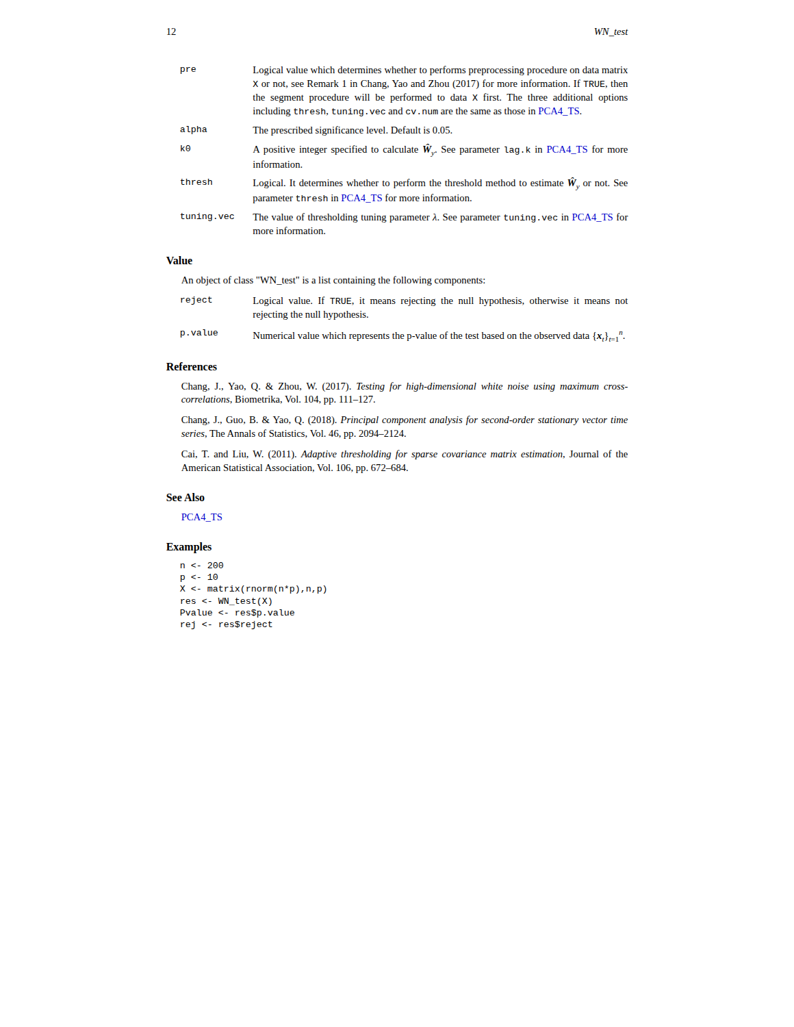12 WN_test
pre
Logical value which determines whether to performs preprocessing procedure on data matrix X or not, see Remark 1 in Chang, Yao and Zhou (2017) for more information. If TRUE, then the segment procedure will be performed to data X first. The three additional options including thresh, tuning.vec and cv.num are the same as those in PCA4_TS.
alpha
The prescribed significance level. Default is 0.05.
k0
A positive integer specified to calculate Ŵy. See parameter lag.k in PCA4_TS for more information.
thresh
Logical. It determines whether to perform the threshold method to estimate Ŵy or not. See parameter thresh in PCA4_TS for more information.
tuning.vec
The value of thresholding tuning parameter λ. See parameter tuning.vec in PCA4_TS for more information.
Value
An object of class "WN_test" is a list containing the following components:
reject
Logical value. If TRUE, it means rejecting the null hypothesis, otherwise it means not rejecting the null hypothesis.
p.value
Numerical value which represents the p-value of the test based on the observed data {xt}t=1n.
References
Chang, J., Yao, Q. & Zhou, W. (2017). Testing for high-dimensional white noise using maximum cross-correlations, Biometrika, Vol. 104, pp. 111–127.
Chang, J., Guo, B. & Yao, Q. (2018). Principal component analysis for second-order stationary vector time series, The Annals of Statistics, Vol. 46, pp. 2094–2124.
Cai, T. and Liu, W. (2011). Adaptive thresholding for sparse covariance matrix estimation, Journal of the American Statistical Association, Vol. 106, pp. 672–684.
See Also
PCA4_TS
Examples
n <- 200
p <- 10
X <- matrix(rnorm(n*p),n,p)
res <- WN_test(X)
Pvalue <- res$p.value
rej <- res$reject